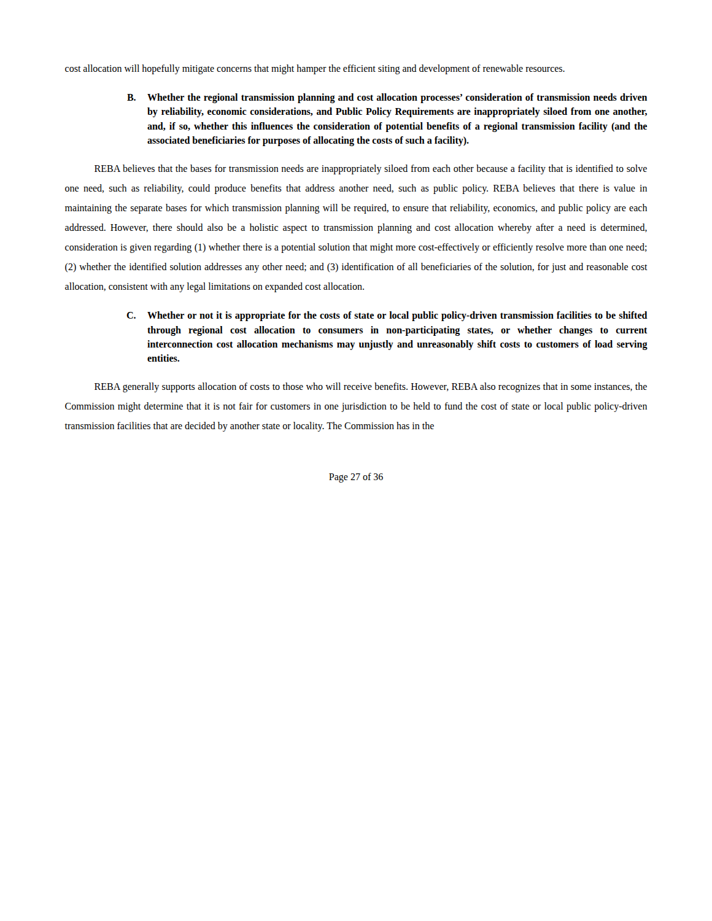cost allocation will hopefully mitigate concerns that might hamper the efficient siting and development of renewable resources.
Whether the regional transmission planning and cost allocation processes’ consideration of transmission needs driven by reliability, economic considerations, and Public Policy Requirements are inappropriately siloed from one another, and, if so, whether this influences the consideration of potential benefits of a regional transmission facility (and the associated beneficiaries for purposes of allocating the costs of such a facility).
REBA believes that the bases for transmission needs are inappropriately siloed from each other because a facility that is identified to solve one need, such as reliability, could produce benefits that address another need, such as public policy. REBA believes that there is value in maintaining the separate bases for which transmission planning will be required, to ensure that reliability, economics, and public policy are each addressed. However, there should also be a holistic aspect to transmission planning and cost allocation whereby after a need is determined, consideration is given regarding (1) whether there is a potential solution that might more cost-effectively or efficiently resolve more than one need; (2) whether the identified solution addresses any other need; and (3) identification of all beneficiaries of the solution, for just and reasonable cost allocation, consistent with any legal limitations on expanded cost allocation.
Whether or not it is appropriate for the costs of state or local public policy-driven transmission facilities to be shifted through regional cost allocation to consumers in non-participating states, or whether changes to current interconnection cost allocation mechanisms may unjustly and unreasonably shift costs to customers of load serving entities.
REBA generally supports allocation of costs to those who will receive benefits. However, REBA also recognizes that in some instances, the Commission might determine that it is not fair for customers in one jurisdiction to be held to fund the cost of state or local public policy-driven transmission facilities that are decided by another state or locality. The Commission has in the
Page 27 of 36